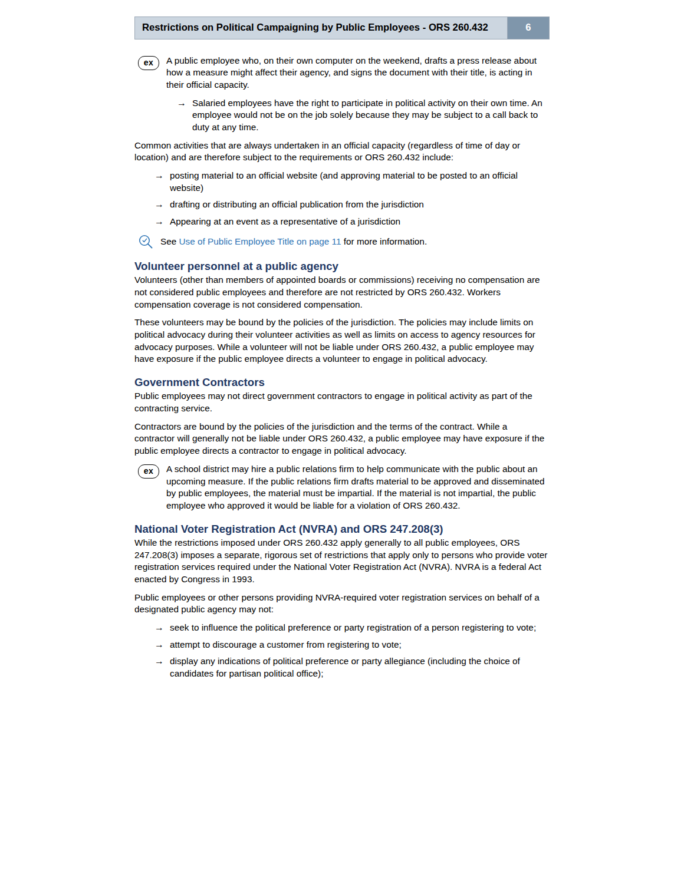Restrictions on Political Campaigning by Public Employees - ORS 260.432
6
ex
A public employee who, on their own computer on the weekend, drafts a press release about how a measure might affect their agency, and signs the document with their title, is acting in their official capacity.
Salaried employees have the right to participate in political activity on their own time. An employee would not be on the job solely because they may be subject to a call back to duty at any time.
Common activities that are always undertaken in an official capacity (regardless of time of day or location) and are therefore subject to the requirements or ORS 260.432 include:
posting material to an official website (and approving material to be posted to an official website)
drafting or distributing an official publication from the jurisdiction
Appearing at an event as a representative of a jurisdiction
See Use of Public Employee Title on page 11 for more information.
Volunteer personnel at a public agency
Volunteers (other than members of appointed boards or commissions) receiving no compensation are not considered public employees and therefore are not restricted by ORS 260.432. Workers compensation coverage is not considered compensation.
These volunteers may be bound by the policies of the jurisdiction. The policies may include limits on political advocacy during their volunteer activities as well as limits on access to agency resources for advocacy purposes. While a volunteer will not be liable under ORS 260.432, a public employee may have exposure if the public employee directs a volunteer to engage in political advocacy.
Government Contractors
Public employees may not direct government contractors to engage in political activity as part of the contracting service.
Contractors are bound by the policies of the jurisdiction and the terms of the contract. While a contractor will generally not be liable under ORS 260.432, a public employee may have exposure if the public employee directs a contractor to engage in political advocacy.
ex
A school district may hire a public relations firm to help communicate with the public about an upcoming measure. If the public relations firm drafts material to be approved and disseminated by public employees, the material must be impartial. If the material is not impartial, the public employee who approved it would be liable for a violation of ORS 260.432.
National Voter Registration Act (NVRA) and ORS 247.208(3)
While the restrictions imposed under ORS 260.432 apply generally to all public employees, ORS 247.208(3) imposes a separate, rigorous set of restrictions that apply only to persons who provide voter registration services required under the National Voter Registration Act (NVRA). NVRA is a federal Act enacted by Congress in 1993.
Public employees or other persons providing NVRA-required voter registration services on behalf of a designated public agency may not:
seek to influence the political preference or party registration of a person registering to vote;
attempt to discourage a customer from registering to vote;
display any indications of political preference or party allegiance (including the choice of candidates for partisan political office);